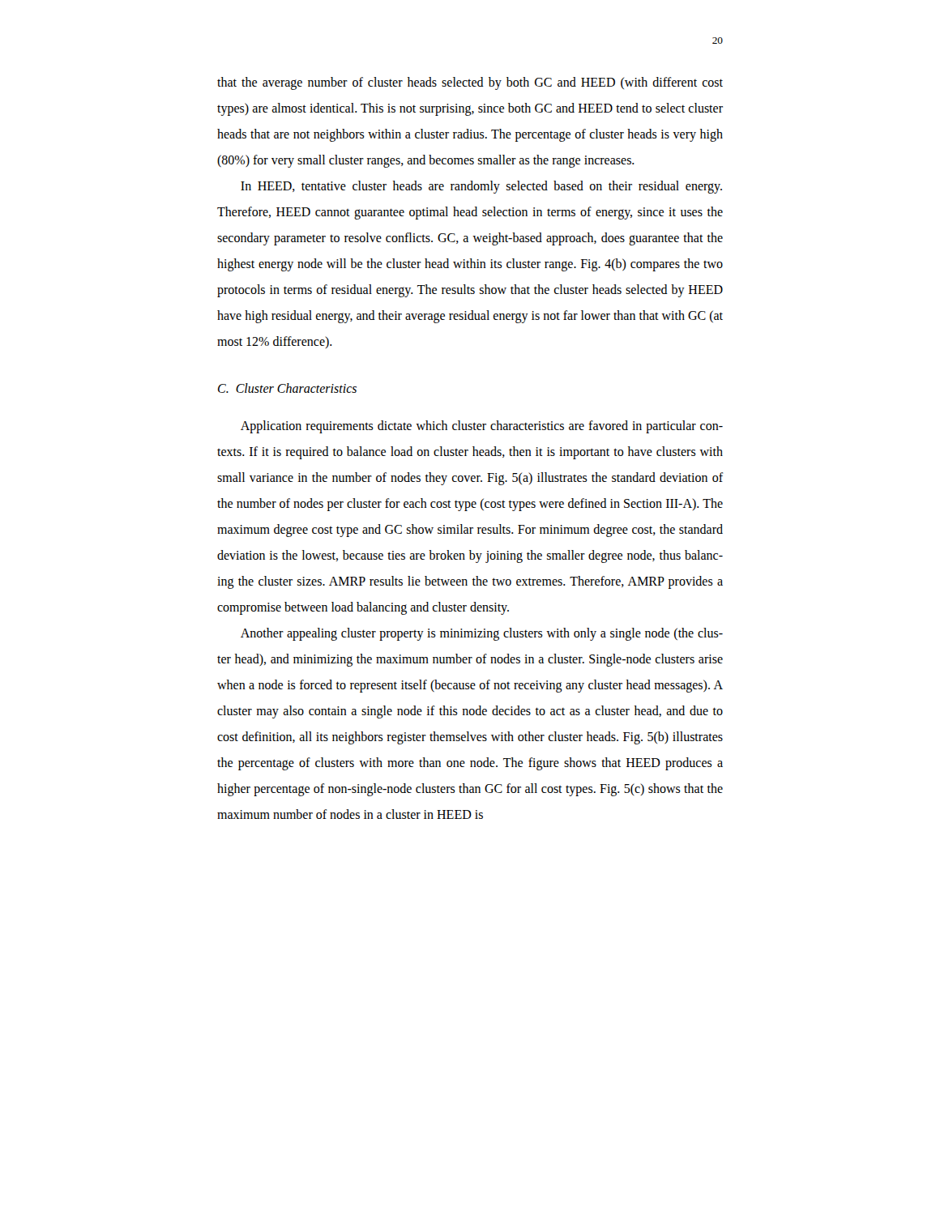20
that the average number of cluster heads selected by both GC and HEED (with different cost types) are almost identical. This is not surprising, since both GC and HEED tend to select cluster heads that are not neighbors within a cluster radius. The percentage of cluster heads is very high (80%) for very small cluster ranges, and becomes smaller as the range increases.
In HEED, tentative cluster heads are randomly selected based on their residual energy. Therefore, HEED cannot guarantee optimal head selection in terms of energy, since it uses the secondary parameter to resolve conflicts. GC, a weight-based approach, does guarantee that the highest energy node will be the cluster head within its cluster range. Fig. 4(b) compares the two protocols in terms of residual energy. The results show that the cluster heads selected by HEED have high residual energy, and their average residual energy is not far lower than that with GC (at most 12% difference).
C. Cluster Characteristics
Application requirements dictate which cluster characteristics are favored in particular contexts. If it is required to balance load on cluster heads, then it is important to have clusters with small variance in the number of nodes they cover. Fig. 5(a) illustrates the standard deviation of the number of nodes per cluster for each cost type (cost types were defined in Section III-A). The maximum degree cost type and GC show similar results. For minimum degree cost, the standard deviation is the lowest, because ties are broken by joining the smaller degree node, thus balancing the cluster sizes. AMRP results lie between the two extremes. Therefore, AMRP provides a compromise between load balancing and cluster density.
Another appealing cluster property is minimizing clusters with only a single node (the cluster head), and minimizing the maximum number of nodes in a cluster. Single-node clusters arise when a node is forced to represent itself (because of not receiving any cluster head messages). A cluster may also contain a single node if this node decides to act as a cluster head, and due to cost definition, all its neighbors register themselves with other cluster heads. Fig. 5(b) illustrates the percentage of clusters with more than one node. The figure shows that HEED produces a higher percentage of non-single-node clusters than GC for all cost types. Fig. 5(c) shows that the maximum number of nodes in a cluster in HEED is